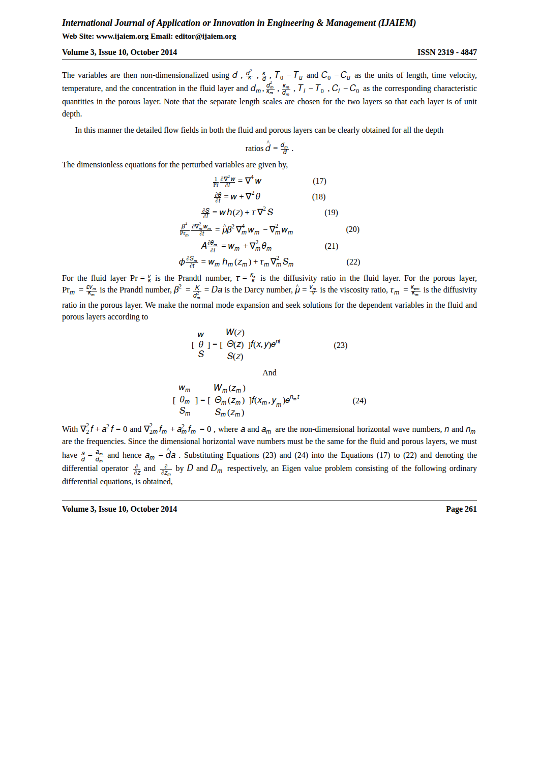International Journal of Application or Innovation in Engineering & Management (IJAIEM)
Web Site: www.ijaiem.org Email: editor@ijaiem.org
Volume 3, Issue 10, October 2014 ISSN 2319 - 4847
The variables are then non-dimensionalized using d , d2κ , κd , T0−Tu and C0−Cu as the units of length, time velocity, temperature, and the concentration in the fluid layer and dm,dm2κm , κmdm , Tl−T0 , Cl−C0 as the corresponding characteristic quantities in the porous layer. Note that the separate length scales are chosen for the two layers so that each layer is of unit depth.
In this manner the detailed flow fields in both the fluid and porous layers can be clearly obtained for all the depth
ratios d^=dmd .
The dimensionless equations for the perturbed variables are given by,
1Pr ∂∇2w∂t = ∇4w
(17)
∂θ∂t =w+∇2θ
(18)
∂S∂t =wh(z) +τ∇2S
(19)
β2Prm ∂∇m2wm∂t = μ^β2∇m4wm −∇m2wm
(20)
A ∂θm∂t =wm+∇m2θm
(21)
ϕ ∂Sm∂t =wmhm(zm) +τm∇m2Sm
(22)
For the fluid layer Pr=νκ is the Prandtl number, τ=κsκ is the diffusivity ratio in the fluid layer. For the porous layer, Prm=ενmκm is the Prandtl number, β2=Kdm2=Da is the Darcy number, μ^=νmν is the viscosity ratio, τm=κsmκm is the diffusivity ratio in the porous layer. We make the normal mode expansion and seek solutions for the dependent variables in the fluid and porous layers according to
[ w θ S ] = [ W(z) Θ(z) S(z) ] f(x,y) ent
(23)
And
[ wm θm Sm ] = [ Wm(zm) Θm(zm) Sm(zm) ] f(xm,ym) enmt
(24)
With ∇22f+a2f=0 and ∇2m2fm+am2fm=0 , where a and am are the non-dimensional horizontal wave numbers, n and nm are the frequencies. Since the dimensional horizontal wave numbers must be the same for the fluid and porous layers, we must have ad=amdm and hence am=d^a . Substituting Equations (23) and (24) into the Equations (17) to (22) and denoting the differential operator ∂∂z and ∂∂zm by D and Dm respectively, an Eigen value problem consisting of the following ordinary differential equations, is obtained,
Volume 3, Issue 10, October 2014 Page 261